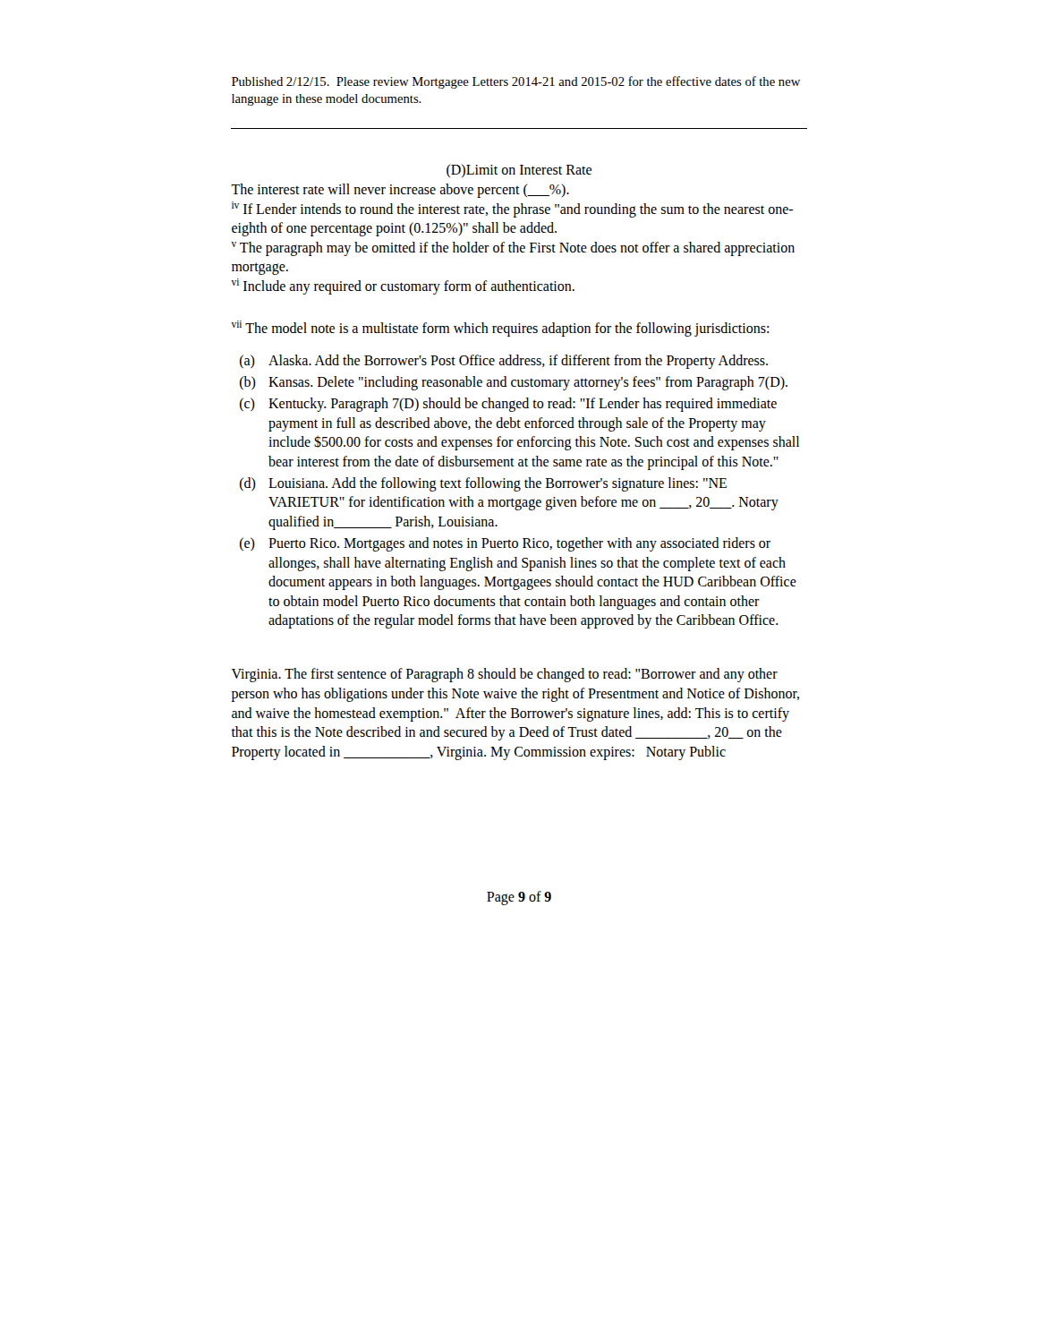Published 2/12/15. Please review Mortgagee Letters 2014-21 and 2015-02 for the effective dates of the new language in these model documents.
(D)Limit on Interest Rate
The interest rate will never increase above percent (___%).
iv If Lender intends to round the interest rate, the phrase "and rounding the sum to the nearest one-eighth of one percentage point (0.125%)" shall be added.
v The paragraph may be omitted if the holder of the First Note does not offer a shared appreciation mortgage.
vi Include any required or customary form of authentication.
vii The model note is a multistate form which requires adaption for the following jurisdictions:
(a) Alaska. Add the Borrower's Post Office address, if different from the Property Address.
(b) Kansas. Delete "including reasonable and customary attorney's fees" from Paragraph 7(D).
(c) Kentucky. Paragraph 7(D) should be changed to read: "If Lender has required immediate payment in full as described above, the debt enforced through sale of the Property may include $500.00 for costs and expenses for enforcing this Note. Such cost and expenses shall bear interest from the date of disbursement at the same rate as the principal of this Note."
(d) Louisiana. Add the following text following the Borrower's signature lines: "NE VARIETUR" for identification with a mortgage given before me on ____, 20___. Notary qualified in________ Parish, Louisiana.
(e) Puerto Rico. Mortgages and notes in Puerto Rico, together with any associated riders or allonges, shall have alternating English and Spanish lines so that the complete text of each document appears in both languages. Mortgagees should contact the HUD Caribbean Office to obtain model Puerto Rico documents that contain both languages and contain other adaptations of the regular model forms that have been approved by the Caribbean Office.
Virginia. The first sentence of Paragraph 8 should be changed to read: "Borrower and any other person who has obligations under this Note waive the right of Presentment and Notice of Dishonor, and waive the homestead exemption." After the Borrower's signature lines, add: This is to certify that this is the Note described in and secured by a Deed of Trust dated __________, 20__ on the Property located in ____________, Virginia. My Commission expires: Notary Public
Page 9 of 9